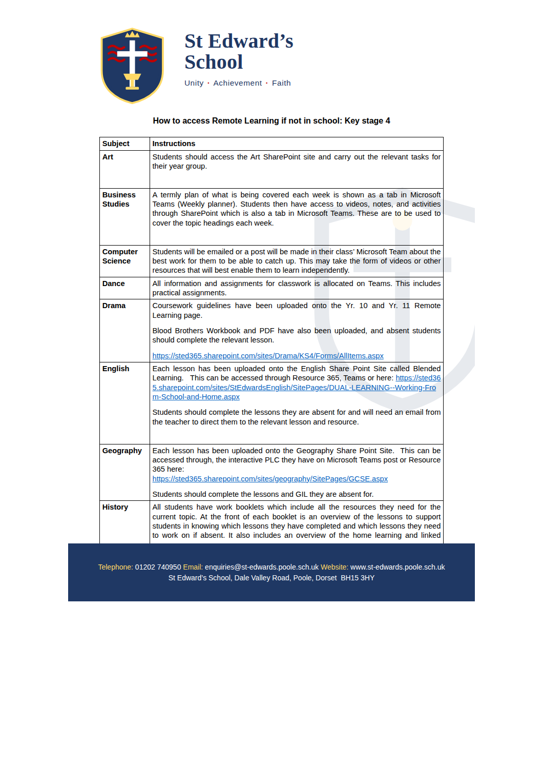St Edward’s
School
Unity · Achievement · Faith
How to access Remote Learning if not in school: Key stage 4
| Subject | Instructions |
| --- | --- |
| Art | Students should access the Art SharePoint site and carry out the relevant tasks for their year group. |
| Business Studies | A termly plan of what is being covered each week is shown as a tab in Microsoft Teams (Weekly planner). Students then have access to videos, notes, and activities through SharePoint which is also a tab in Microsoft Teams. These are to be used to cover the topic headings each week. |
| Computer Science | Students will be emailed or a post will be made in their class’ Microsoft Team about the best work for them to be able to catch up. This may take the form of videos or other resources that will best enable them to learn independently. |
| Dance | All information and assignments for classwork is allocated on Teams. This includes practical assignments. |
| Drama | Coursework guidelines have been uploaded onto the Yr. 10 and Yr. 11 Remote Learning page. Blood Brothers Workbook and PDF have also been uploaded, and absent students should complete the relevant lesson. https://sted365.sharepoint.com/sites/Drama/KS4/Forms/AllItems.aspx |
| English | Each lesson has been uploaded onto the English Share Point Site called Blended Learning. This can be accessed through Resource 365, Teams or here: https://sted365.sharepoint.com/sites/StEdwardsEnglish/SitePages/DUAL-LEARNING--Working-From-School-and-Home.aspx Students should complete the lessons they are absent for and will need an email from the teacher to direct them to the relevant lesson and resource. |
| Geography | Each lesson has been uploaded onto the Geography Share Point Site. This can be accessed through, the interactive PLC they have on Microsoft Teams post or Resource 365 here: https://sted365.sharepoint.com/sites/geography/SitePages/GCSE.aspx Students should complete the lessons and GIL they are absent for. |
| History | All students have work booklets which include all the resources they need for the current topic. At the front of each booklet is an overview of the lessons to support students in knowing which lessons they have completed and which lessons they need to work on if absent. It also includes an overview of the home learning and linked resources. Each lesson has been uploaded onto the History Share Point Site. This can be accessed through Resource 365, Teams or here: https://sted365.sharepoint.com/sites/StEdwardsHistory2/SitePages/KS4.aspx Students should complete the lessons they are absent for. |
Telephone: 01202 740950 Email: enquiries@st-edwards.poole.sch.uk Website: www.st-edwards.poole.sch.uk
St Edward’s School, Dale Valley Road, Poole, Dorset BH15 3HY